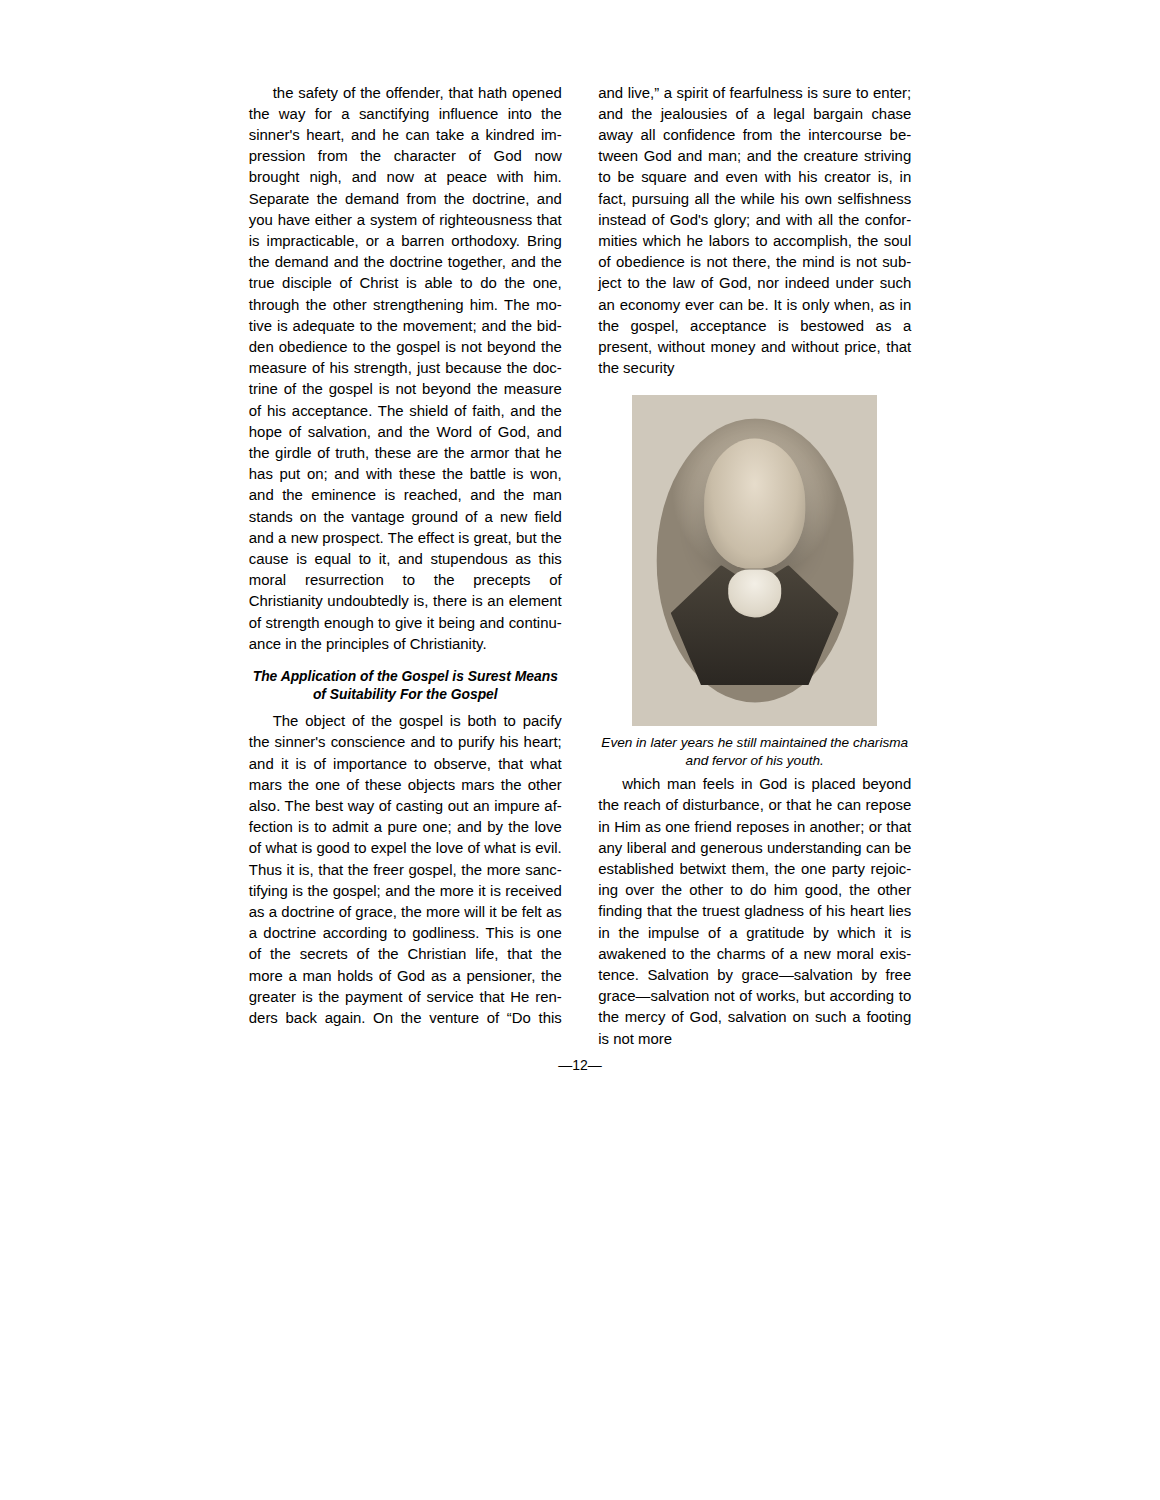the safety of the offender, that hath opened the way for a sanctifying influence into the sinner's heart, and he can take a kindred impression from the character of God now brought nigh, and now at peace with him. Separate the demand from the doctrine, and you have either a system of righteousness that is impracticable, or a barren orthodoxy. Bring the demand and the doctrine together, and the true disciple of Christ is able to do the one, through the other strengthening him. The motive is adequate to the movement; and the bidden obedience to the gospel is not beyond the measure of his strength, just because the doctrine of the gospel is not beyond the measure of his acceptance. The shield of faith, and the hope of salvation, and the Word of God, and the girdle of truth, these are the armor that he has put on; and with these the battle is won, and the eminence is reached, and the man stands on the vantage ground of a new field and a new prospect. The effect is great, but the cause is equal to it, and stupendous as this moral resurrection to the precepts of Christianity undoubtedly is, there is an element of strength enough to give it being and continuance in the principles of Christianity.
The Application of the Gospel is Surest Means of Suitability For the Gospel
The object of the gospel is both to pacify the sinner's conscience and to purify his heart; and it is of importance to observe, that what mars the one of these objects mars the other also. The best way of casting out an impure affection is to admit a pure one; and by the love of what is good to expel the love of what is evil. Thus it is, that the freer gospel, the more sanctifying is the gospel; and the more it is received as a doctrine of grace, the more will it be felt as a doctrine according to godliness. This is one of the secrets of the Christian life, that the more a man holds of God as a pensioner, the greater is the payment of service that He renders back again. On the venture of “Do this and live,” a spirit of fearfulness is sure to enter; and the jealousies of a legal bargain chase away all confidence from the intercourse between God and man; and the creature striving to be square and even with his creator is, in fact, pursuing all the while his own selfishness instead of God's glory; and with all the conformities which he labors to accomplish, the soul of obedience is not there, the mind is not subject to the law of God, nor indeed under such an economy ever can be. It is only when, as in the gospel, acceptance is bestowed as a present, without money and without price, that the security
Even in later years he still maintained the charisma and fervor of his youth.
which man feels in God is placed beyond the reach of disturbance, or that he can repose in Him as one friend reposes in another; or that any liberal and generous understanding can be established betwixt them, the one party rejoicing over the other to do him good, the other finding that the truest gladness of his heart lies in the impulse of a gratitude by which it is awakened to the charms of a new moral existence. Salvation by grace—salvation by free grace—salvation not of works, but according to the mercy of God, salvation on such a footing is not more
—12—